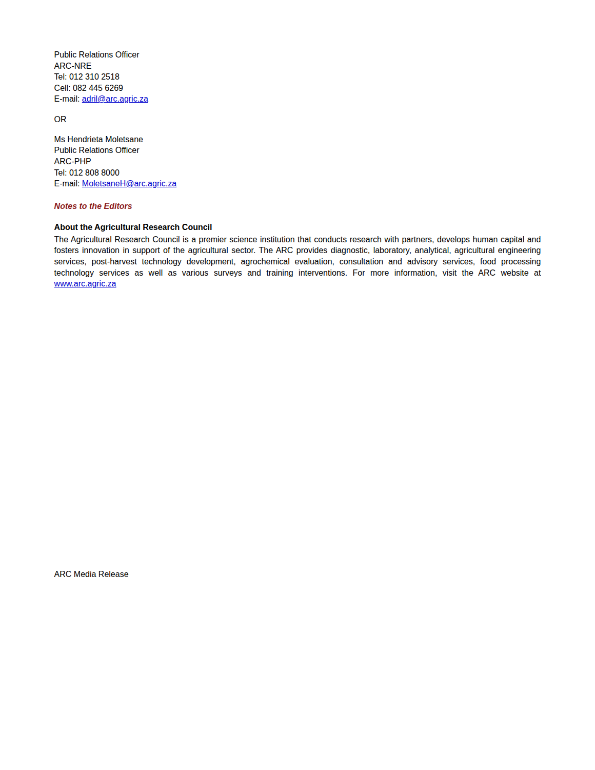Public Relations Officer
ARC-NRE
Tel: 012 310 2518
Cell: 082 445 6269
E-mail: adril@arc.agric.za
OR
Ms Hendrieta Moletsane
Public Relations Officer
ARC-PHP
Tel: 012 808 8000
E-mail: MoletsaneH@arc.agric.za
Notes to the Editors
About the Agricultural Research Council
The Agricultural Research Council is a premier science institution that conducts research with partners, develops human capital and fosters innovation in support of the agricultural sector. The ARC provides diagnostic, laboratory, analytical, agricultural engineering services, post-harvest technology development, agrochemical evaluation, consultation and advisory services, food processing technology services as well as various surveys and training interventions. For more information, visit the ARC website at www.arc.agric.za
ARC Media Release